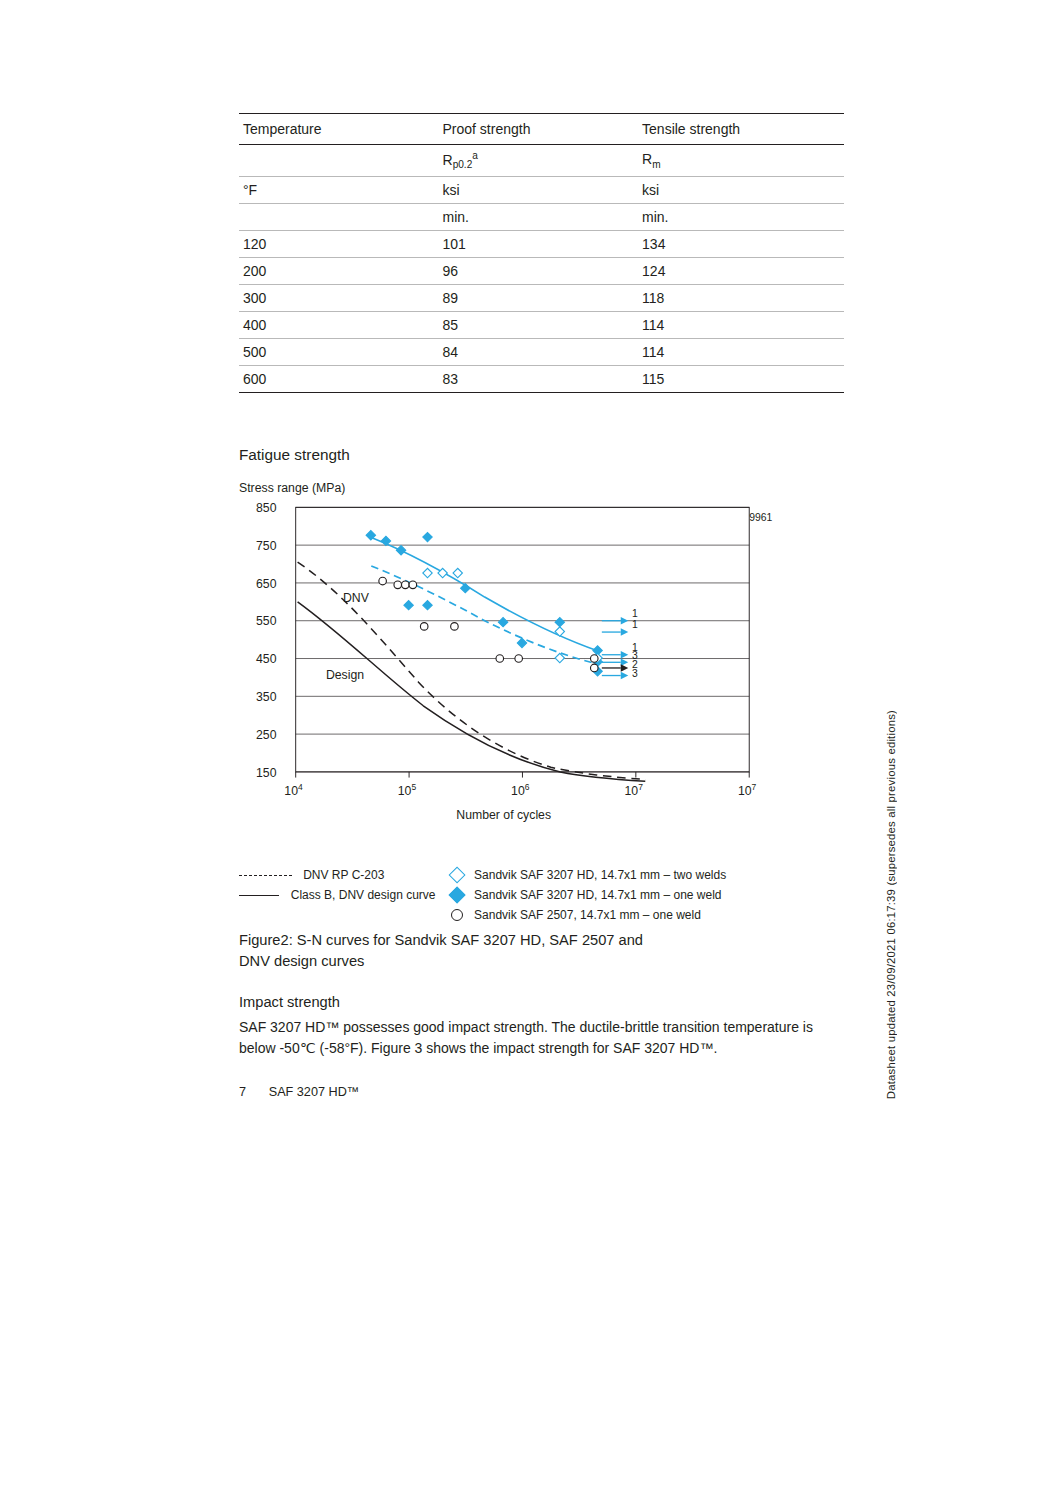| Temperature | Proof strength | Tensile strength |
| --- | --- | --- |
| | R p0.2 a | R m |
| °F | ksi | ksi |
| | min. | min. |
| 120 | 101 | 134 |
| 200 | 96 | 124 |
| 300 | 89 | 118 |
| 400 | 85 | 114 |
| 500 | 84 | 114 |
| 600 | 83 | 115 |
Fatigue strength
Stress range (MPa) 9961 850 750 650 550 450 350 250 150 104 105 106 107 107 Number of cycles DNV Design 1 1 1 3 2 3
DNV RP C-203
Sandvik SAF 3207 HD, 14.7x1 mm – two welds
Class B, DNV design curve
Sandvik SAF 3207 HD, 14.7x1 mm – one weld
Sandvik SAF 2507, 14.7x1 mm – one weld
Figure2: S-N curves for Sandvik SAF 3207 HD, SAF 2507 and
DNV design curves
Impact strength
SAF 3207 HD™ possesses good impact strength. The ductile-brittle transition temperature is below -50℃ (-58°F). Figure 3 shows the impact strength for SAF 3207 HD™.
7 SAF 3207 HD™
Datasheet updated 23/09/2021 06:17:39 (supersedes all previous editions)